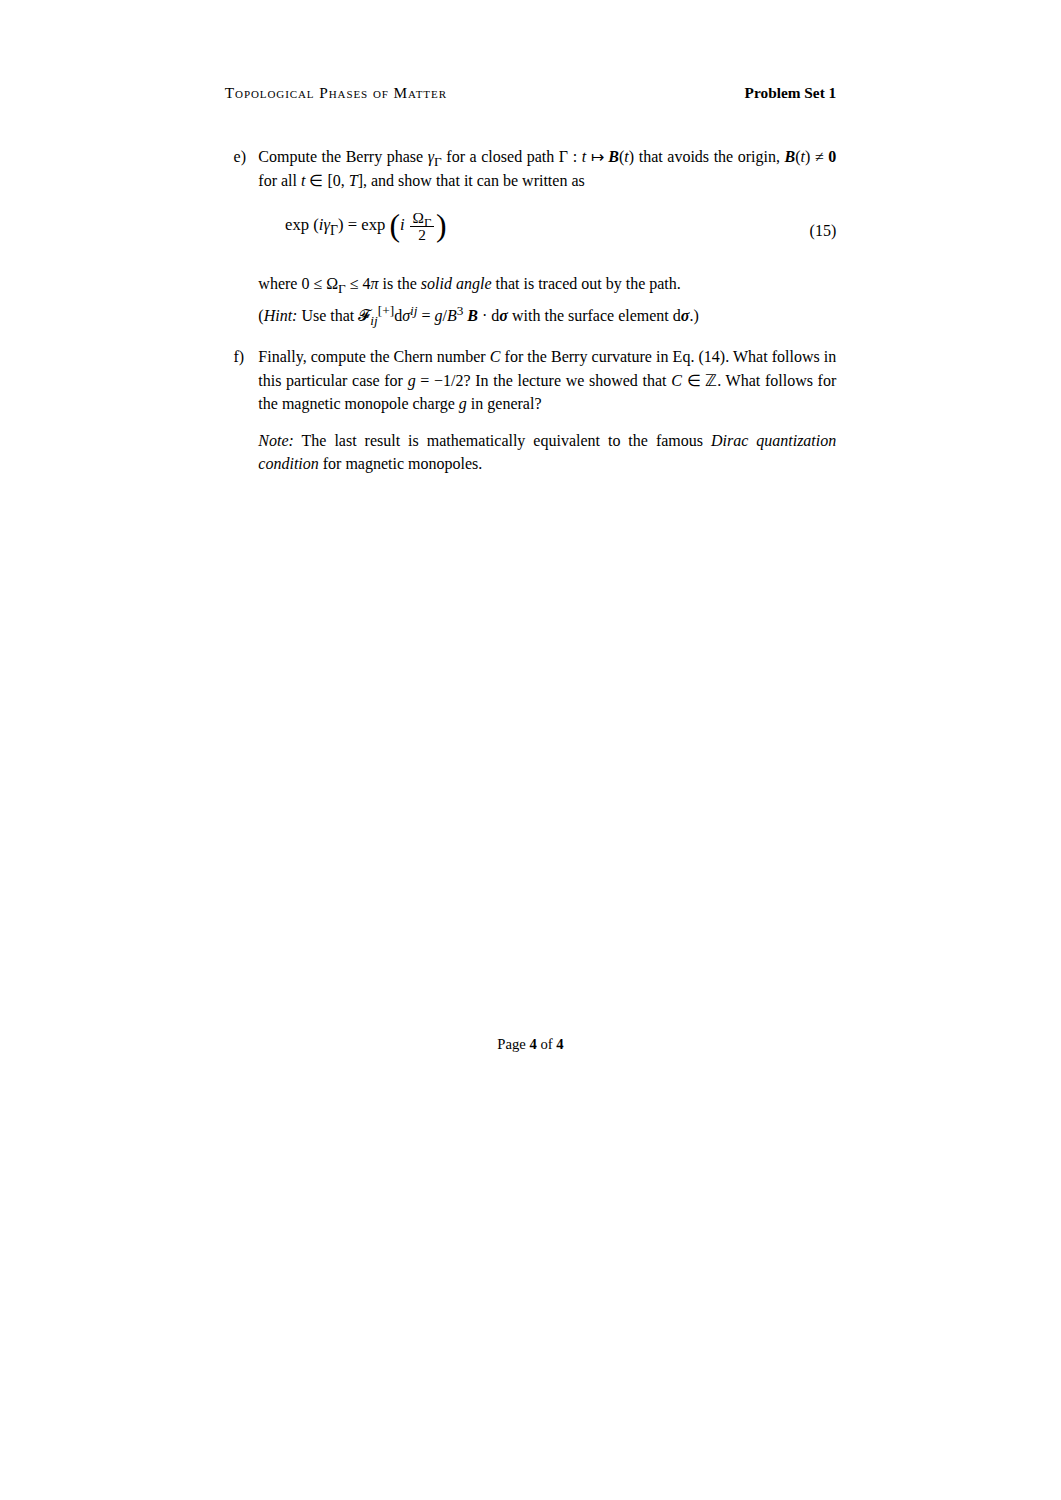Topological Phases of Matter
Problem Set 1
e)
Compute the Berry phase γΓ for a closed path Γ : t ↦ B(t) that avoids the origin, B(t) ≠ 0 for all t ∈ [0, T], and show that it can be written as
exp (iγΓ) = exp (i ΩΓ 2)
(15)
where 0 ≤ ΩΓ ≤ 4π is the solid angle that is traced out by the path.
(Hint: Use that 𝓕ij[+]dσij = g/B3 B · dσ with the surface element dσ.)
f)
Finally, compute the Chern number C for the Berry curvature in Eq. (14). What follows in this particular case for g = −1/2? In the lecture we showed that C ∈ ℤ. What follows for the magnetic monopole charge g in general?
Note: The last result is mathematically equivalent to the famous Dirac quantization condition for magnetic monopoles.
Page 4 of 4